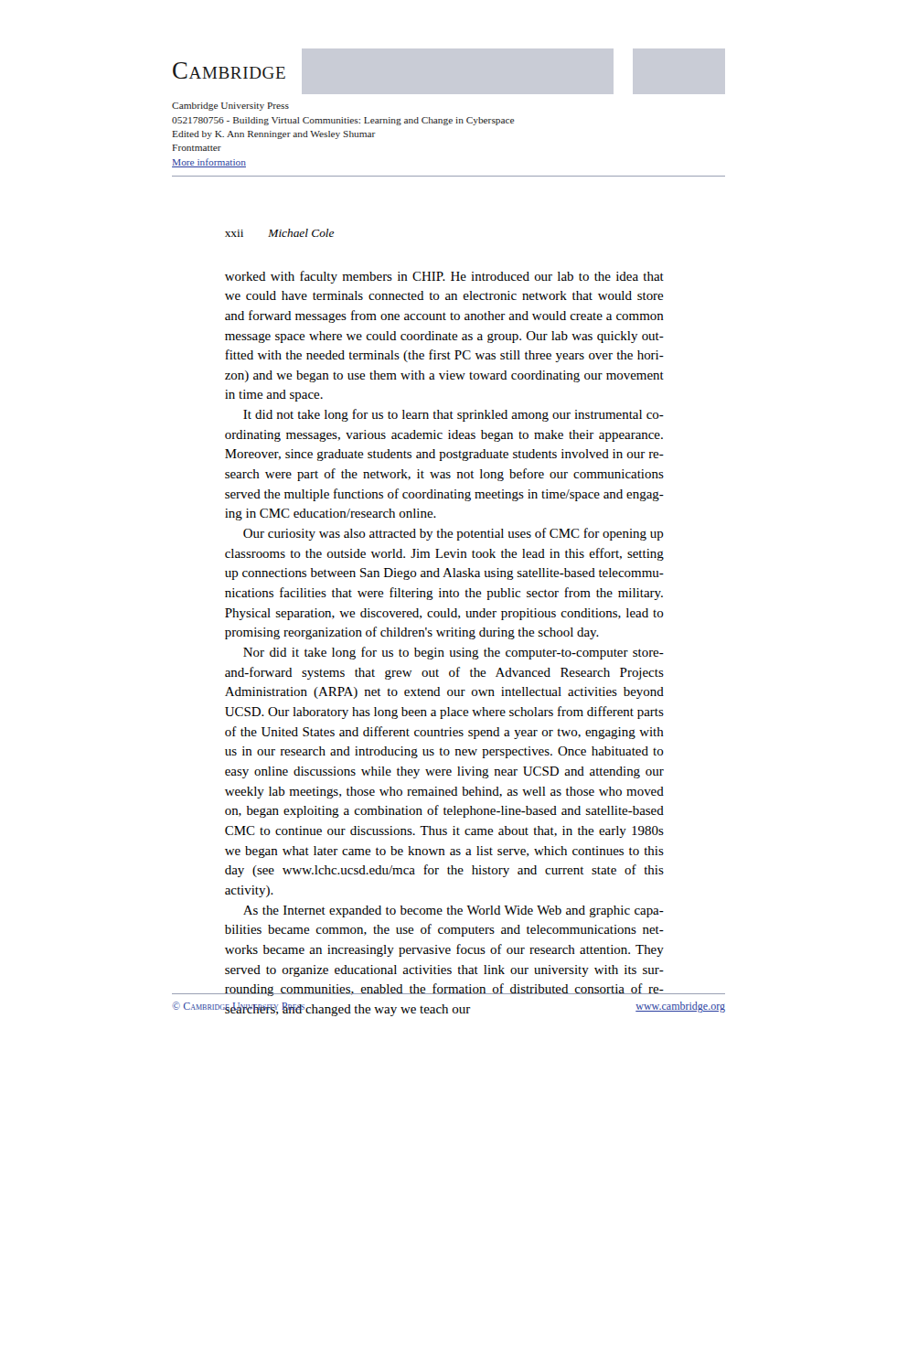Cambridge
Cambridge University Press
0521780756 - Building Virtual Communities: Learning and Change in Cyberspace
Edited by K. Ann Renninger and Wesley Shumar
Frontmatter
More information
xxii Michael Cole
worked with faculty members in CHIP. He introduced our lab to the idea that we could have terminals connected to an electronic network that would store and forward messages from one account to another and would create a common message space where we could coordinate as a group. Our lab was quickly outfitted with the needed terminals (the first PC was still three years over the horizon) and we began to use them with a view toward coordinating our movement in time and space.
It did not take long for us to learn that sprinkled among our instrumental coordinating messages, various academic ideas began to make their appearance. Moreover, since graduate students and postgraduate students involved in our research were part of the network, it was not long before our communications served the multiple functions of coordinating meetings in time/space and engaging in CMC education/research online.
Our curiosity was also attracted by the potential uses of CMC for opening up classrooms to the outside world. Jim Levin took the lead in this effort, setting up connections between San Diego and Alaska using satellite-based telecommunications facilities that were filtering into the public sector from the military. Physical separation, we discovered, could, under propitious conditions, lead to promising reorganization of children's writing during the school day.
Nor did it take long for us to begin using the computer-to-computer store-and-forward systems that grew out of the Advanced Research Projects Administration (ARPA) net to extend our own intellectual activities beyond UCSD. Our laboratory has long been a place where scholars from different parts of the United States and different countries spend a year or two, engaging with us in our research and introducing us to new perspectives. Once habituated to easy online discussions while they were living near UCSD and attending our weekly lab meetings, those who remained behind, as well as those who moved on, began exploiting a combination of telephone-line-based and satellite-based CMC to continue our discussions. Thus it came about that, in the early 1980s we began what later came to be known as a list serve, which continues to this day (see www.lchc.ucsd.edu/mca for the history and current state of this activity).
As the Internet expanded to become the World Wide Web and graphic capabilities became common, the use of computers and telecommunications networks became an increasingly pervasive focus of our research attention. They served to organize educational activities that link our university with its surrounding communities, enabled the formation of distributed consortia of researchers, and changed the way we teach our
© Cambridge University Press
www.cambridge.org